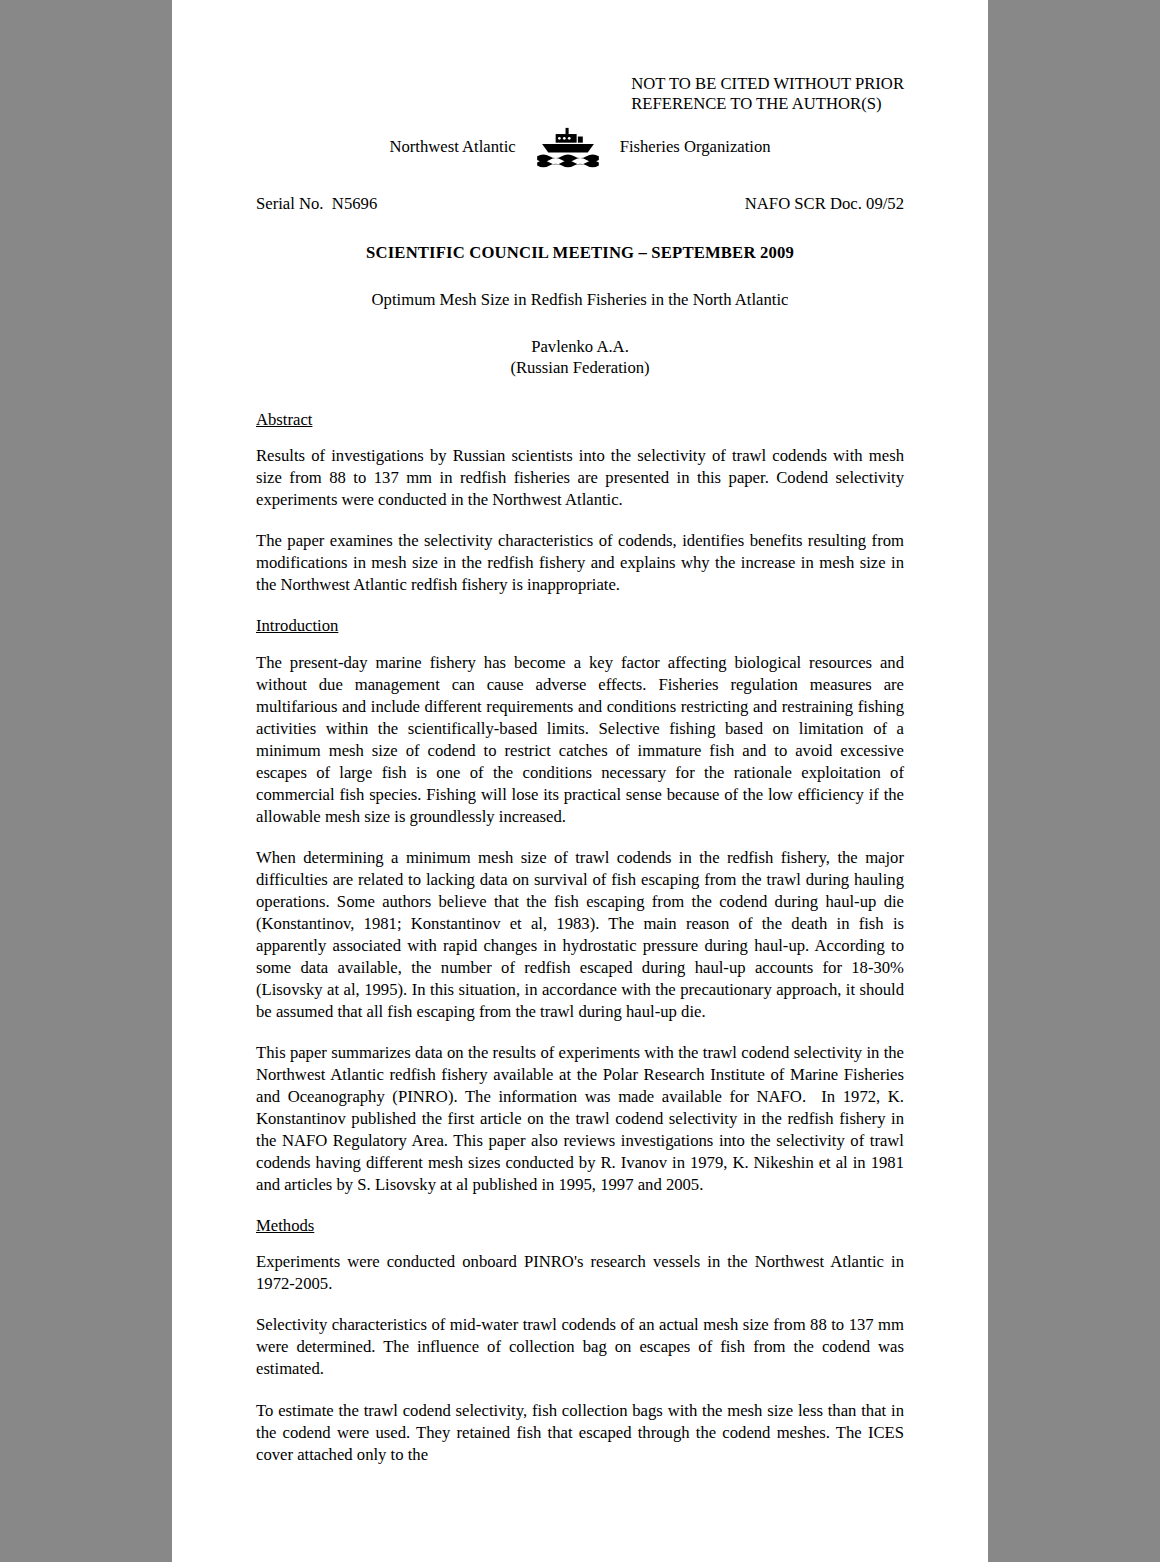NOT TO BE CITED WITHOUT PRIOR
REFERENCE TO THE AUTHOR(S)
Northwest Atlantic Fisheries Organization
Serial No. N5696 NAFO SCR Doc. 09/52
SCIENTIFIC COUNCIL MEETING – SEPTEMBER 2009
Optimum Mesh Size in Redfish Fisheries in the North Atlantic
Pavlenko A.A.
(Russian Federation)
Abstract
Results of investigations by Russian scientists into the selectivity of trawl codends with mesh size from 88 to 137 mm in redfish fisheries are presented in this paper. Codend selectivity experiments were conducted in the Northwest Atlantic.
The paper examines the selectivity characteristics of codends, identifies benefits resulting from modifications in mesh size in the redfish fishery and explains why the increase in mesh size in the Northwest Atlantic redfish fishery is inappropriate.
Introduction
The present-day marine fishery has become a key factor affecting biological resources and without due management can cause adverse effects. Fisheries regulation measures are multifarious and include different requirements and conditions restricting and restraining fishing activities within the scientifically-based limits. Selective fishing based on limitation of a minimum mesh size of codend to restrict catches of immature fish and to avoid excessive escapes of large fish is one of the conditions necessary for the rationale exploitation of commercial fish species. Fishing will lose its practical sense because of the low efficiency if the allowable mesh size is groundlessly increased.
When determining a minimum mesh size of trawl codends in the redfish fishery, the major difficulties are related to lacking data on survival of fish escaping from the trawl during hauling operations. Some authors believe that the fish escaping from the codend during haul-up die (Konstantinov, 1981; Konstantinov et al, 1983). The main reason of the death in fish is apparently associated with rapid changes in hydrostatic pressure during haul-up. According to some data available, the number of redfish escaped during haul-up accounts for 18-30% (Lisovsky at al, 1995). In this situation, in accordance with the precautionary approach, it should be assumed that all fish escaping from the trawl during haul-up die.
This paper summarizes data on the results of experiments with the trawl codend selectivity in the Northwest Atlantic redfish fishery available at the Polar Research Institute of Marine Fisheries and Oceanography (PINRO). The information was made available for NAFO. In 1972, K. Konstantinov published the first article on the trawl codend selectivity in the redfish fishery in the NAFO Regulatory Area. This paper also reviews investigations into the selectivity of trawl codends having different mesh sizes conducted by R. Ivanov in 1979, K. Nikeshin et al in 1981 and articles by S. Lisovsky at al published in 1995, 1997 and 2005.
Methods
Experiments were conducted onboard PINRO's research vessels in the Northwest Atlantic in 1972-2005.
Selectivity characteristics of mid-water trawl codends of an actual mesh size from 88 to 137 mm were determined. The influence of collection bag on escapes of fish from the codend was estimated.
To estimate the trawl codend selectivity, fish collection bags with the mesh size less than that in the codend were used. They retained fish that escaped through the codend meshes. The ICES cover attached only to the